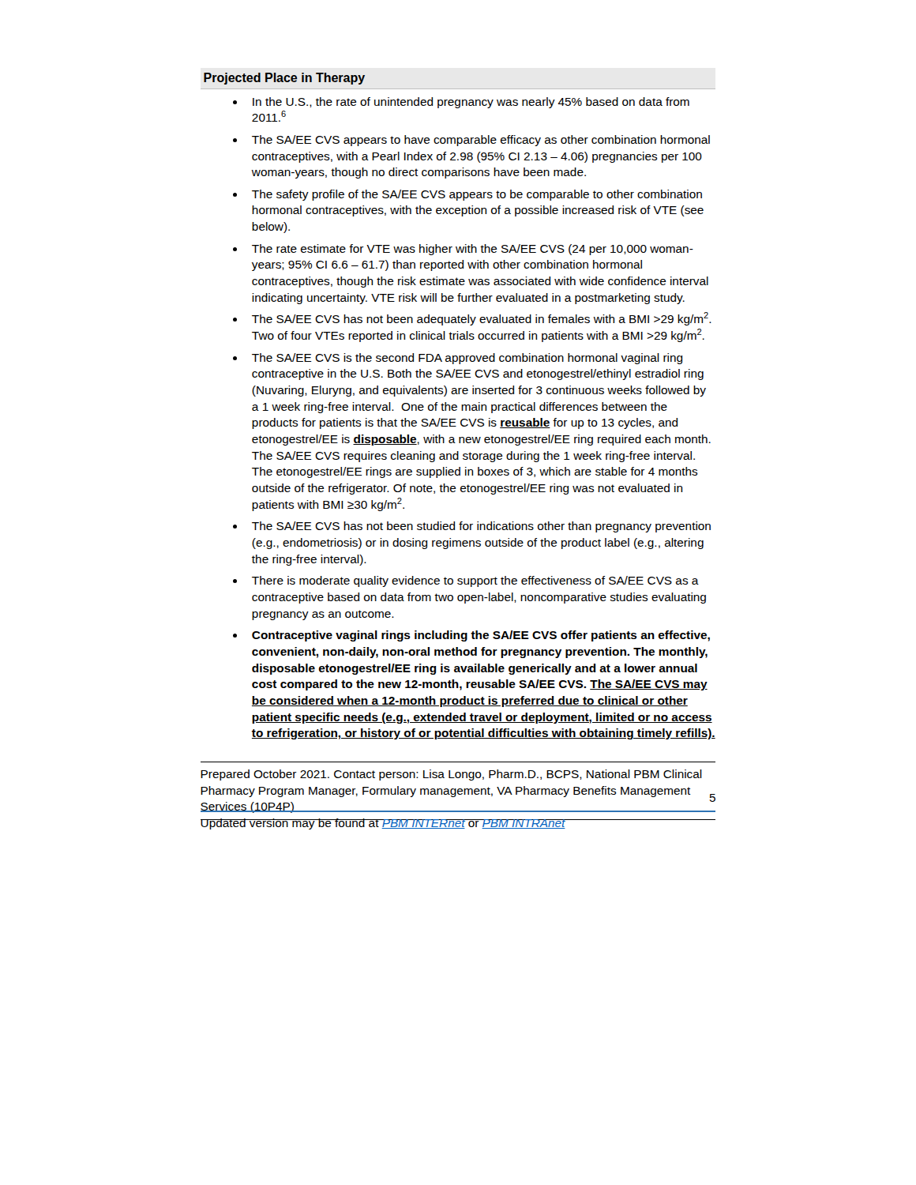Projected Place in Therapy
In the U.S., the rate of unintended pregnancy was nearly 45% based on data from 2011.6
The SA/EE CVS appears to have comparable efficacy as other combination hormonal contraceptives, with a Pearl Index of 2.98 (95% CI 2.13 – 4.06) pregnancies per 100 woman-years, though no direct comparisons have been made.
The safety profile of the SA/EE CVS appears to be comparable to other combination hormonal contraceptives, with the exception of a possible increased risk of VTE (see below).
The rate estimate for VTE was higher with the SA/EE CVS (24 per 10,000 woman-years; 95% CI 6.6 – 61.7) than reported with other combination hormonal contraceptives, though the risk estimate was associated with wide confidence interval indicating uncertainty. VTE risk will be further evaluated in a postmarketing study.
The SA/EE CVS has not been adequately evaluated in females with a BMI >29 kg/m2. Two of four VTEs reported in clinical trials occurred in patients with a BMI >29 kg/m2.
The SA/EE CVS is the second FDA approved combination hormonal vaginal ring contraceptive in the U.S. Both the SA/EE CVS and etonogestrel/ethinyl estradiol ring (Nuvaring, Eluryng, and equivalents) are inserted for 3 continuous weeks followed by a 1 week ring-free interval. One of the main practical differences between the products for patients is that the SA/EE CVS is reusable for up to 13 cycles, and etonogestrel/EE is disposable, with a new etonogestrel/EE ring required each month. The SA/EE CVS requires cleaning and storage during the 1 week ring-free interval. The etonogestrel/EE rings are supplied in boxes of 3, which are stable for 4 months outside of the refrigerator. Of note, the etonogestrel/EE ring was not evaluated in patients with BMI ≥30 kg/m2.
The SA/EE CVS has not been studied for indications other than pregnancy prevention (e.g., endometriosis) or in dosing regimens outside of the product label (e.g., altering the ring-free interval).
There is moderate quality evidence to support the effectiveness of SA/EE CVS as a contraceptive based on data from two open-label, noncomparative studies evaluating pregnancy as an outcome.
Contraceptive vaginal rings including the SA/EE CVS offer patients an effective, convenient, non-daily, non-oral method for pregnancy prevention. The monthly, disposable etonogestrel/EE ring is available generically and at a lower annual cost compared to the new 12-month, reusable SA/EE CVS. The SA/EE CVS may be considered when a 12-month product is preferred due to clinical or other patient specific needs (e.g., extended travel or deployment, limited or no access to refrigeration, or history of or potential difficulties with obtaining timely refills).
Prepared October 2021. Contact person: Lisa Longo, Pharm.D., BCPS, National PBM Clinical Pharmacy Program Manager, Formulary management, VA Pharmacy Benefits Management Services (10P4P)
5
Updated version may be found at PBM INTERnet or PBM INTRAnet